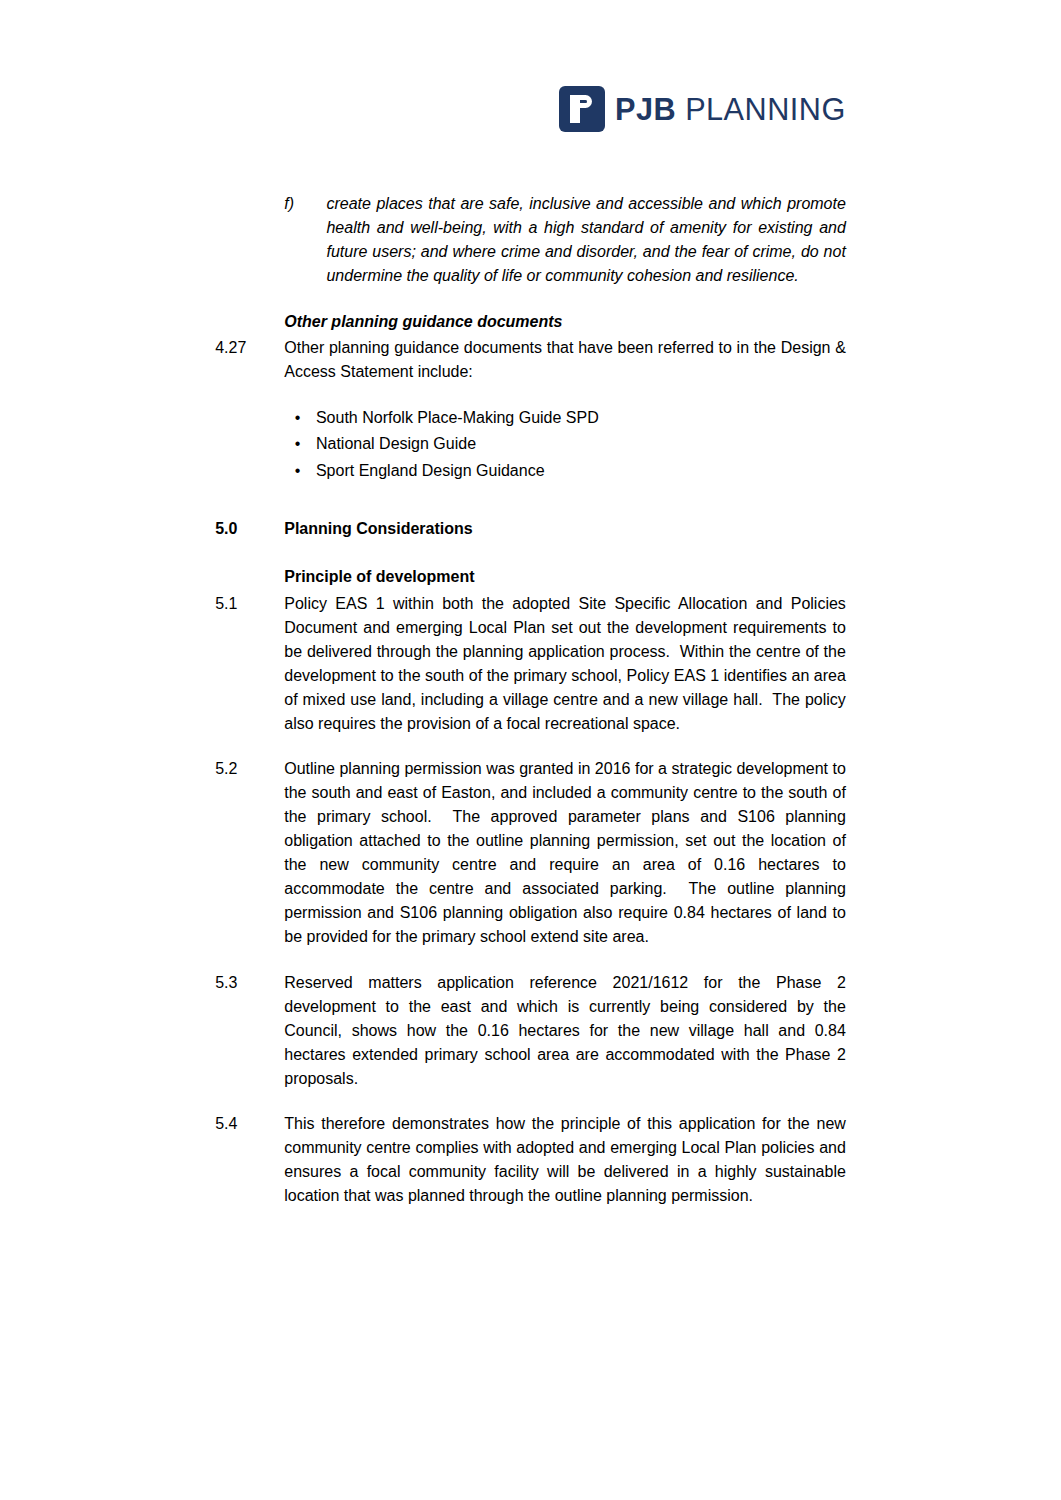PJB PLANNING
f)
create places that are safe, inclusive and accessible and which promote health and well-being, with a high standard of amenity for existing and future users; and where crime and disorder, and the fear of crime, do not undermine the quality of life or community cohesion and resilience.
Other planning guidance documents
4.27
Other planning guidance documents that have been referred to in the Design & Access Statement include:
South Norfolk Place-Making Guide SPD
National Design Guide
Sport England Design Guidance
5.0
Planning Considerations
Principle of development
5.1
Policy EAS 1 within both the adopted Site Specific Allocation and Policies Document and emerging Local Plan set out the development requirements to be delivered through the planning application process. Within the centre of the development to the south of the primary school, Policy EAS 1 identifies an area of mixed use land, including a village centre and a new village hall. The policy also requires the provision of a focal recreational space.
5.2
Outline planning permission was granted in 2016 for a strategic development to the south and east of Easton, and included a community centre to the south of the primary school. The approved parameter plans and S106 planning obligation attached to the outline planning permission, set out the location of the new community centre and require an area of 0.16 hectares to accommodate the centre and associated parking. The outline planning permission and S106 planning obligation also require 0.84 hectares of land to be provided for the primary school extend site area.
5.3
Reserved matters application reference 2021/1612 for the Phase 2 development to the east and which is currently being considered by the Council, shows how the 0.16 hectares for the new village hall and 0.84 hectares extended primary school area are accommodated with the Phase 2 proposals.
5.4
This therefore demonstrates how the principle of this application for the new community centre complies with adopted and emerging Local Plan policies and ensures a focal community facility will be delivered in a highly sustainable location that was planned through the outline planning permission.